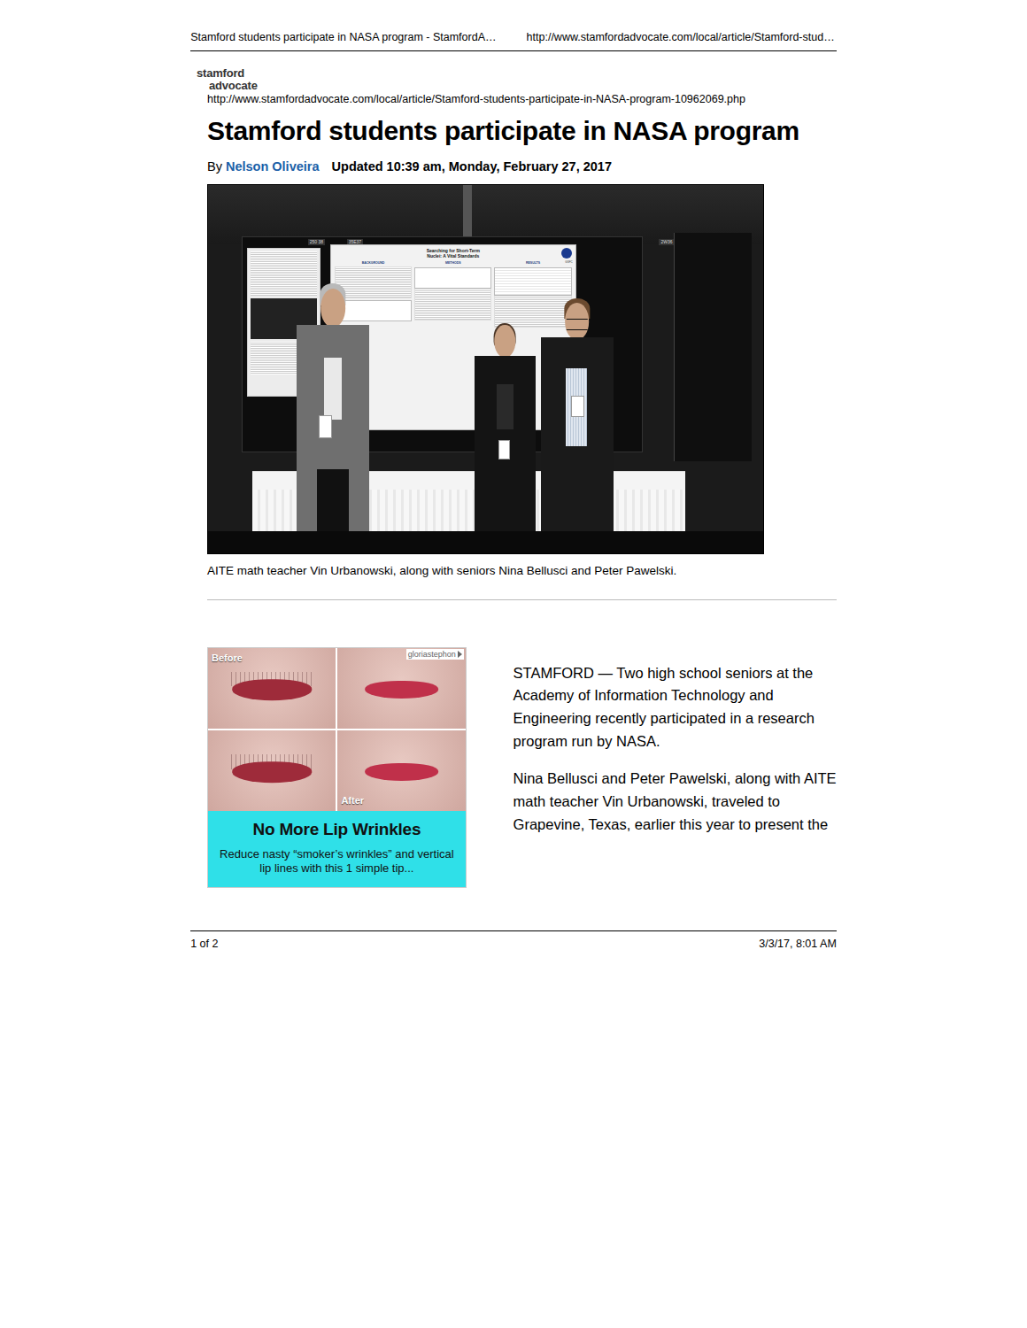Stamford students participate in NASA program - StamfordAdvocate
http://www.stamfordadvocate.com/local/article/Stamford-students-...
stamford advocate
http://www.stamfordadvocate.com/local/article/Stamford-students-participate-in-NASA-program-10962069.php
Stamford students participate in NASA program
By Nelson Oliveira Updated 10:39 am, Monday, February 27, 2017
250 38
35E37
2W36
35
GSFC
Searching for Short-Term
Nuclei: A Vital Standards
BACKGROUND
METHODS
RESULTS
AITE math teacher Vin Urbanowski, along with seniors Nina Bellusci and Peter Pawelski.
gloriastephon
Before
After
No More Lip Wrinkles
Reduce nasty “smoker’s wrinkles” and vertical lip lines with this 1 simple tip...
STAMFORD — Two high school seniors at the Academy of Information Technology and Engineering recently participated in a research program run by NASA.
Nina Bellusci and Peter Pawelski, along with AITE math teacher Vin Urbanowski, traveled to Grapevine, Texas, earlier this year to present the
1 of 2
3/3/17, 8:01 AM